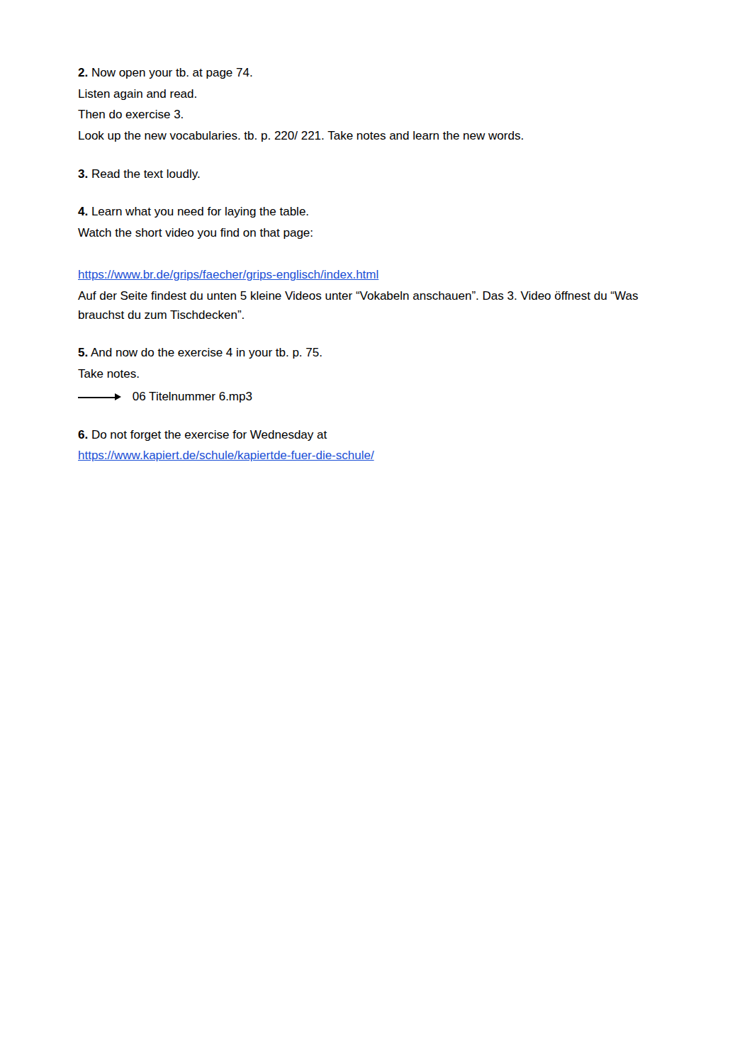2. Now open your tb. at page 74.
Listen again and read.
Then do exercise 3.
Look up the new vocabularies. tb. p. 220/ 221. Take notes and learn the new words.
3. Read the text loudly.
4. Learn what you need for laying the table.
Watch the short video you find on that page:
https://www.br.de/grips/faecher/grips-englisch/index.html
Auf der Seite findest du unten 5 kleine Videos unter “Vokabeln anschauen”. Das 3. Video öffnest du “Was brauchst du zum Tischdecken”.
5. And now do the exercise 4 in your tb. p. 75.
Take notes.
06 Titelnummer 6.mp3
6. Do not forget the exercise for Wednesday at
https://www.kapiert.de/schule/kapiertde-fuer-die-schule/